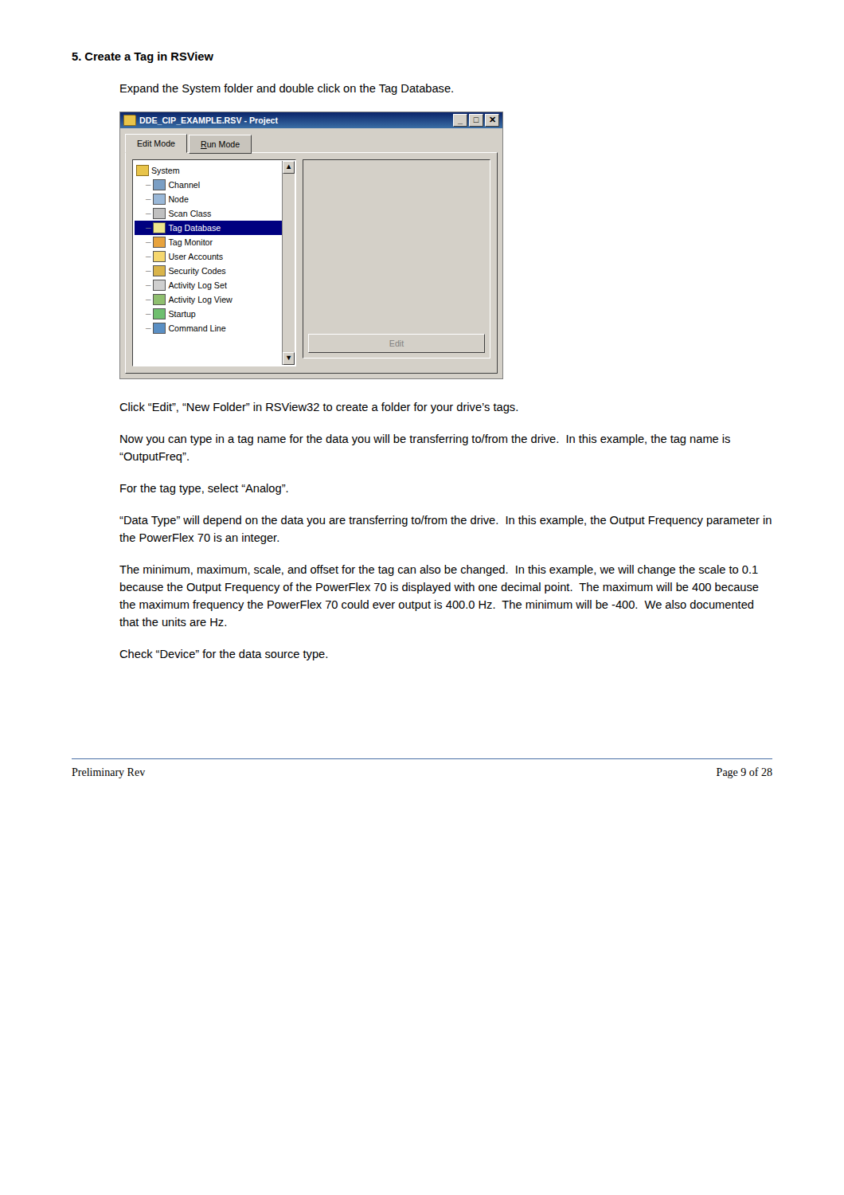5. Create a Tag in RSView
Expand the System folder and double click on the Tag Database.
DDE_CIP_EXAMPLE.RSV - Project _□✕
Edit Mode
Run Mode
System
— Channel
— Node
— Scan Class
— Tag Database
— Tag Monitor
— User Accounts
— Security Codes
— Activity Log Set
— Activity Log View
— Startup
— Command Line
▲
▼
Edit
Click “Edit”, “New Folder” in RSView32 to create a folder for your drive’s tags.
Now you can type in a tag name for the data you will be transferring to/from the drive. In this example, the tag name is “OutputFreq”.
For the tag type, select “Analog”.
“Data Type” will depend on the data you are transferring to/from the drive. In this example, the Output Frequency parameter in the PowerFlex 70 is an integer.
The minimum, maximum, scale, and offset for the tag can also be changed. In this example, we will change the scale to 0.1 because the Output Frequency of the PowerFlex 70 is displayed with one decimal point. The maximum will be 400 because the maximum frequency the PowerFlex 70 could ever output is 400.0 Hz. The minimum will be -400. We also documented that the units are Hz.
Check “Device” for the data source type.
Preliminary Rev Page 9 of 28